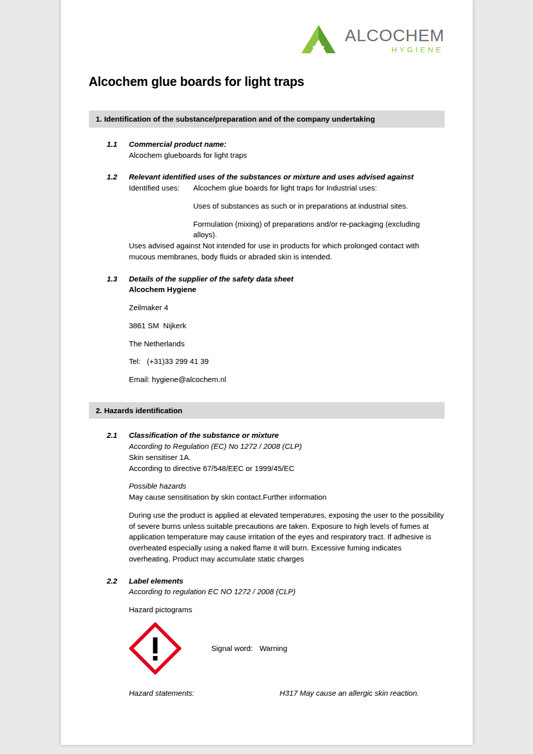Alcochem logo mark
ALCOCHEM HYGIENE
Alcochem glue boards for light traps
1. Identification of the substance/preparation and of the company undertaking
1.1
Commercial product name:
Alcochem glueboards for light traps
1.2
Relevant identified uses of the substances or mixture and uses advised against
Identified uses:
Alcochem glue boards for light traps for Industrial uses:
Uses of substances as such or in preparations at industrial sites.
Formulation (mixing) of preparations and/or re-packaging (excluding alloys).
Uses advised against Not intended for use in products for which prolonged contact with mucous membranes, body fluids or abraded skin is intended.
1.3
Details of the supplier of the safety data sheet
Alcochem Hygiene
Zeilmaker 4
3861 SM Nijkerk
The Netherlands
Tel: (+31)33 299 41 39
Email: hygiene@alcochem.nl
2. Hazards identification
2.1
Classification of the substance or mixture
According to Regulation (EC) No 1272 / 2008 (CLP)
Skin sensitiser 1A.
According to directive 67/548/EEC or 1999/45/EC
Possible hazards
May cause sensitisation by skin contact.Further information
During use the product is applied at elevated temperatures, exposing the user to the possibility of severe burns unless suitable precautions are taken. Exposure to high levels of fumes at application temperature may cause irritation of the eyes and respiratory tract. If adhesive is overheated especially using a naked flame it will burn. Excessive fuming indicates overheating. Product may accumulate static charges
2.2
Label elements
According to regulation EC NO 1272 / 2008 (CLP)
Hazard pictograms
GHS07 exclamation mark pictogram
Signal word: Warning
Hazard statements:
H317 May cause an allergic skin reaction.